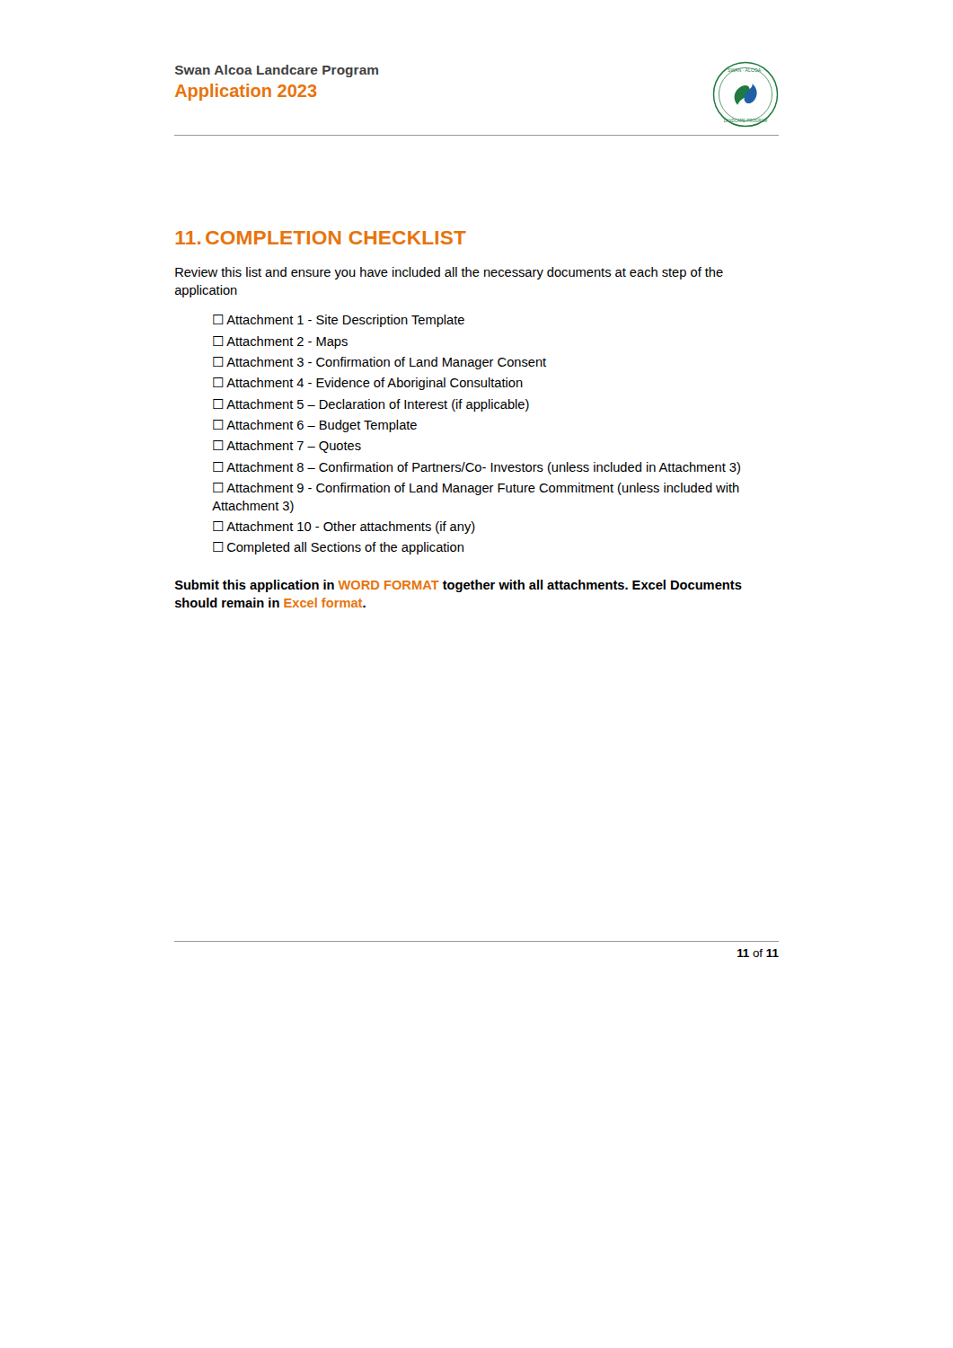Swan Alcoa Landcare Program
Application 2023
SWAN · ALCOA · LANDCARE PROGRAM
11. COMPLETION CHECKLIST
Review this list and ensure you have included all the necessary documents at each step of the application
Attachment 1 - Site Description Template
Attachment 2 - Maps
Attachment 3 - Confirmation of Land Manager Consent
Attachment 4 - Evidence of Aboriginal Consultation
Attachment 5 – Declaration of Interest (if applicable)
Attachment 6 – Budget Template
Attachment 7 – Quotes
Attachment 8 – Confirmation of Partners/Co- Investors (unless included in Attachment 3)
Attachment 9 - Confirmation of Land Manager Future Commitment (unless included with Attachment 3)
Attachment 10 - Other attachments (if any)
Completed all Sections of the application
Submit this application in WORD FORMAT together with all attachments. Excel Documents should remain in Excel format.
11 of 11